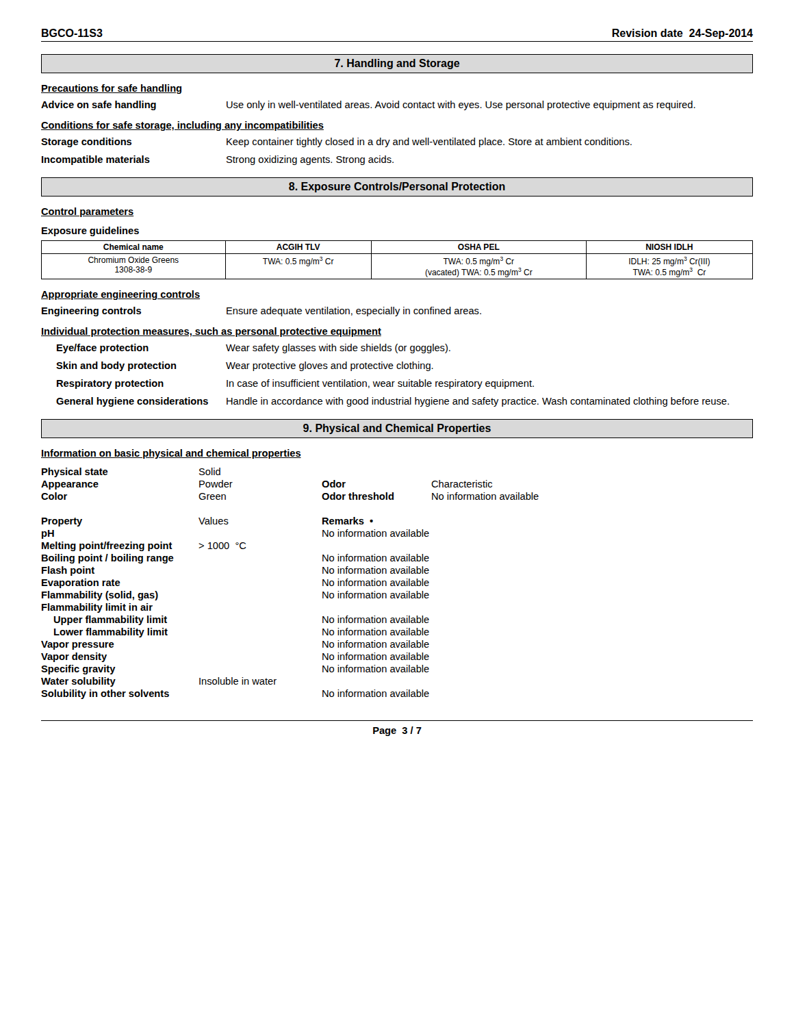BGCO-11S3 Revision date 24-Sep-2014
7. Handling and Storage
Precautions for safe handling
Advice on safe handling
Use only in well-ventilated areas. Avoid contact with eyes. Use personal protective equipment as required.
Conditions for safe storage, including any incompatibilities
Storage conditions
Keep container tightly closed in a dry and well-ventilated place. Store at ambient conditions.
Incompatible materials
Strong oxidizing agents. Strong acids.
8. Exposure Controls/Personal Protection
Control parameters
Exposure guidelines
| Chemical name | ACGIH TLV | OSHA PEL | NIOSH IDLH |
| --- | --- | --- | --- |
| Chromium Oxide Greens 1308-38-9 | TWA: 0.5 mg/m 3 Cr | TWA: 0.5 mg/m 3 Cr (vacated) TWA: 0.5 mg/m 3 Cr | IDLH: 25 mg/m 3 Cr(III) TWA: 0.5 mg/m 3 Cr |
Appropriate engineering controls
Engineering controls
Ensure adequate ventilation, especially in confined areas.
Individual protection measures, such as personal protective equipment
Eye/face protection
Wear safety glasses with side shields (or goggles).
Skin and body protection
Wear protective gloves and protective clothing.
Respiratory protection
In case of insufficient ventilation, wear suitable respiratory equipment.
General hygiene considerations
Handle in accordance with good industrial hygiene and safety practice. Wash contaminated clothing before reuse.
9. Physical and Chemical Properties
Information on basic physical and chemical properties
| Physical state | Solid | | |
| Appearance | Powder | Odor | Characteristic |
| Color | Green | Odor threshold | No information available |
| Property | Values | Remarks • | |
| pH | | No information available |
| Melting point/freezing point | > 1000 °C | |
| Boiling point / boiling range | | No information available |
| Flash point | | No information available |
| Evaporation rate | | No information available |
| Flammability (solid, gas) | | No information available |
| Flammability limit in air | | |
| Upper flammability limit | | No information available |
| Lower flammability limit | | No information available |
| Vapor pressure | | No information available |
| Vapor density | | No information available |
| Specific gravity | | No information available |
| Water solubility | Insoluble in water | |
| Solubility in other solvents | | No information available |
Page 3 / 7